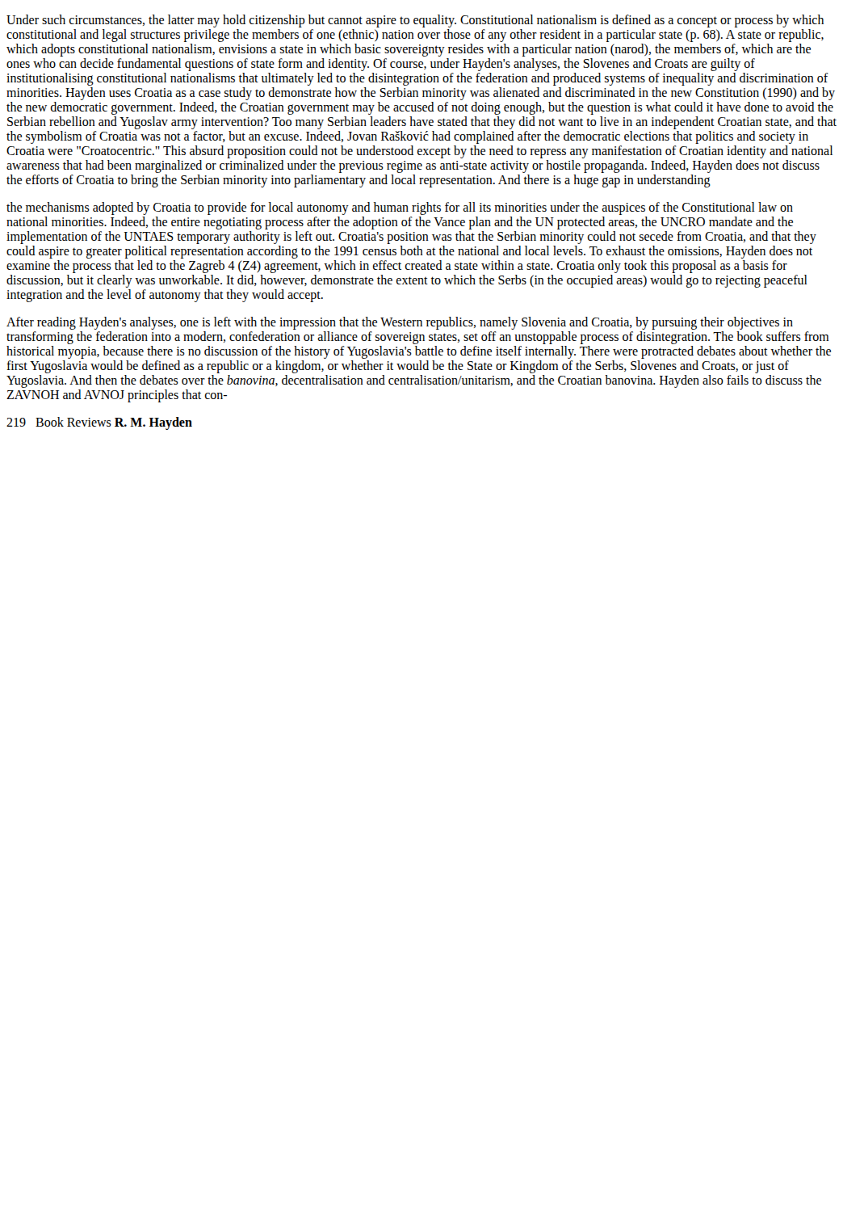Under such circumstances, the latter may hold citizenship but cannot aspire to equality. Constitutional nationalism is defined as a concept or process by which constitutional and legal structures privilege the members of one (ethnic) nation over those of any other resident in a particular state (p. 68). A state or republic, which adopts constitutional nationalism, envisions a state in which basic sovereignty resides with a particular nation (narod), the members of, which are the ones who can decide fundamental questions of state form and identity. Of course, under Hayden's analyses, the Slovenes and Croats are guilty of institutionalising constitutional nationalisms that ultimately led to the disintegration of the federation and produced systems of inequality and discrimination of minorities. Hayden uses Croatia as a case study to demonstrate how the Serbian minority was alienated and discriminated in the new Constitution (1990) and by the new democratic government. Indeed, the Croatian government may be accused of not doing enough, but the question is what could it have done to avoid the Serbian rebellion and Yugoslav army intervention? Too many Serbian leaders have stated that they did not want to live in an independent Croatian state, and that the symbolism of Croatia was not a factor, but an excuse. Indeed, Jovan Rašković had complained after the democratic elections that politics and society in Croatia were "Croatocentric." This absurd proposition could not be understood except by the need to repress any manifestation of Croatian identity and national awareness that had been marginalized or criminalized under the previous regime as anti-state activity or hostile propaganda. Indeed, Hayden does not discuss the efforts of Croatia to bring the Serbian minority into parliamentary and local representation. And there is a huge gap in understanding
the mechanisms adopted by Croatia to provide for local autonomy and human rights for all its minorities under the auspices of the Constitutional law on national minorities. Indeed, the entire negotiating process after the adoption of the Vance plan and the UN protected areas, the UNCRO mandate and the implementation of the UNTAES temporary authority is left out. Croatia's position was that the Serbian minority could not secede from Croatia, and that they could aspire to greater political representation according to the 1991 census both at the national and local levels. To exhaust the omissions, Hayden does not examine the process that led to the Zagreb 4 (Z4) agreement, which in effect created a state within a state. Croatia only took this proposal as a basis for discussion, but it clearly was unworkable. It did, however, demonstrate the extent to which the Serbs (in the occupied areas) would go to rejecting peaceful integration and the level of autonomy that they would accept.
After reading Hayden's analyses, one is left with the impression that the Western republics, namely Slovenia and Croatia, by pursuing their objectives in transforming the federation into a modern, confederation or alliance of sovereign states, set off an unstoppable process of disintegration. The book suffers from historical myopia, because there is no discussion of the history of Yugoslavia's battle to define itself internally. There were protracted debates about whether the first Yugoslavia would be defined as a republic or a kingdom, or whether it would be the State or Kingdom of the Serbs, Slovenes and Croats, or just of Yugoslavia. And then the debates over the banovina, decentralisation and centralisation/unitarism, and the Croatian banovina. Hayden also fails to discuss the ZAVNOH and AVNOJ principles that con-
219 Book Reviews R. M. Hayden